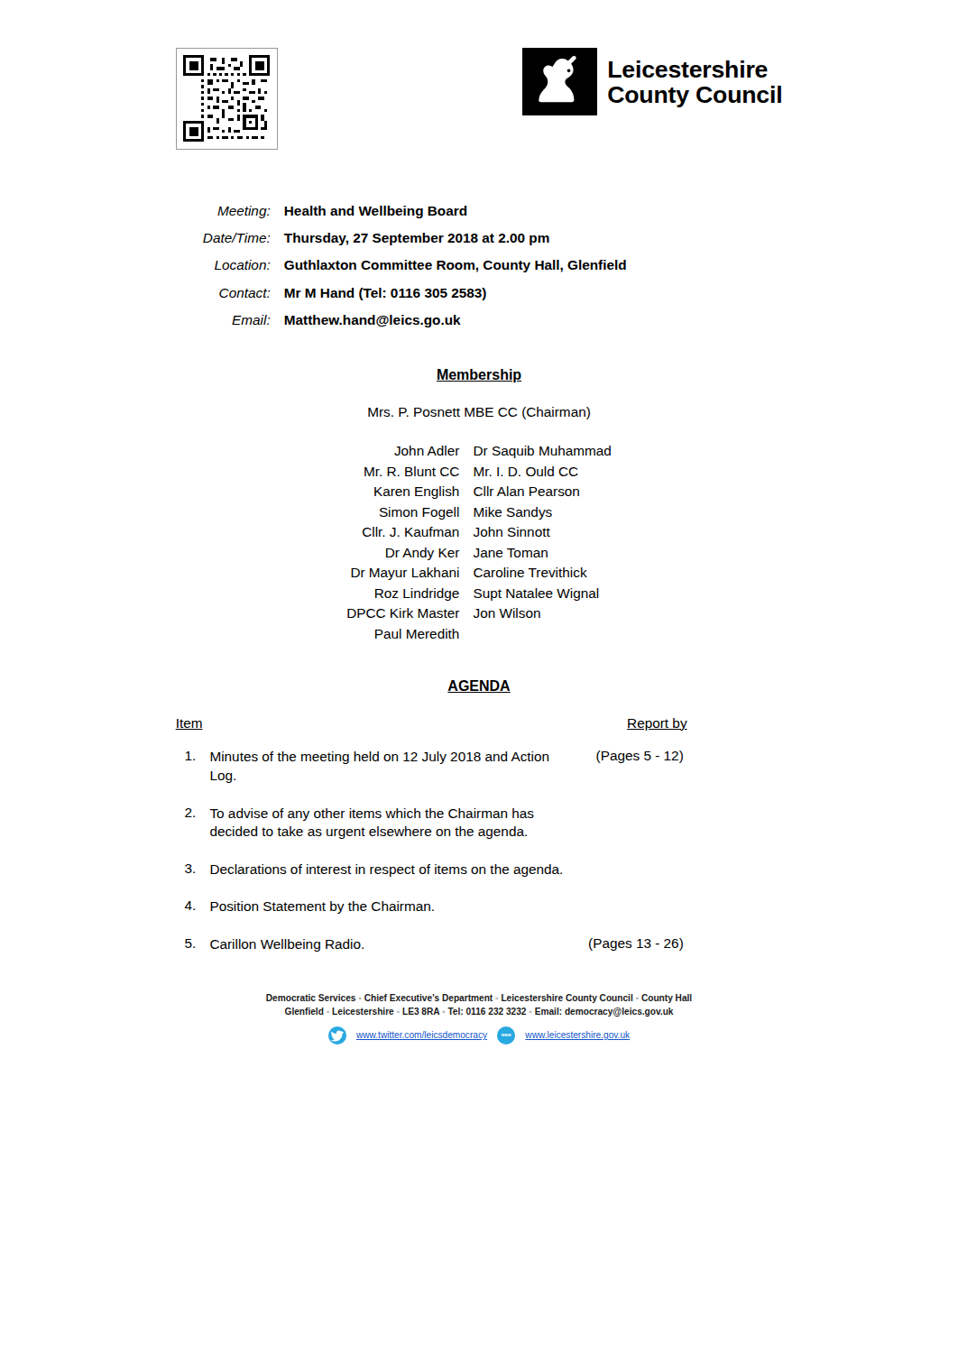Leicestershire
County Council
| Meeting: | Health and Wellbeing Board |
| Date/Time: | Thursday, 27 September 2018 at 2.00 pm |
| Location: | Guthlaxton Committee Room, County Hall, Glenfield |
| Contact: | Mr M Hand (Tel: 0116 305 2583) |
| Email: | Matthew.hand@leics.go.uk |
Membership
Mrs. P. Posnett MBE CC (Chairman)
| John Adler | Dr Saquib Muhammad |
| Mr. R. Blunt CC | Mr. I. D. Ould CC |
| Karen English | Cllr Alan Pearson |
| Simon Fogell | Mike Sandys |
| Cllr. J. Kaufman | John Sinnott |
| Dr Andy Ker | Jane Toman |
| Dr Mayur Lakhani | Caroline Trevithick |
| Roz Lindridge | Supt Natalee Wignal |
| DPCC Kirk Master | Jon Wilson |
| Paul Meredith | |
AGENDA
Item Report by
1.
Minutes of the meeting held on 12 July 2018 and Action Log.
(Pages 5 - 12)
2.
To advise of any other items which the Chairman has decided to take as urgent elsewhere on the agenda.
3.
Declarations of interest in respect of items on the agenda.
4.
Position Statement by the Chairman.
5.
Carillon Wellbeing Radio.
(Pages 13 - 26)
Democratic Services ◦ Chief Executive’s Department ◦ Leicestershire County Council ◦ County Hall
Glenfield ◦ Leicestershire ◦ LE3 8RA ◦ Tel: 0116 232 3232 ◦ Email: democracy@leics.gov.uk
www.twitter.com/leicsdemocracy www www.leicestershire.gov.uk